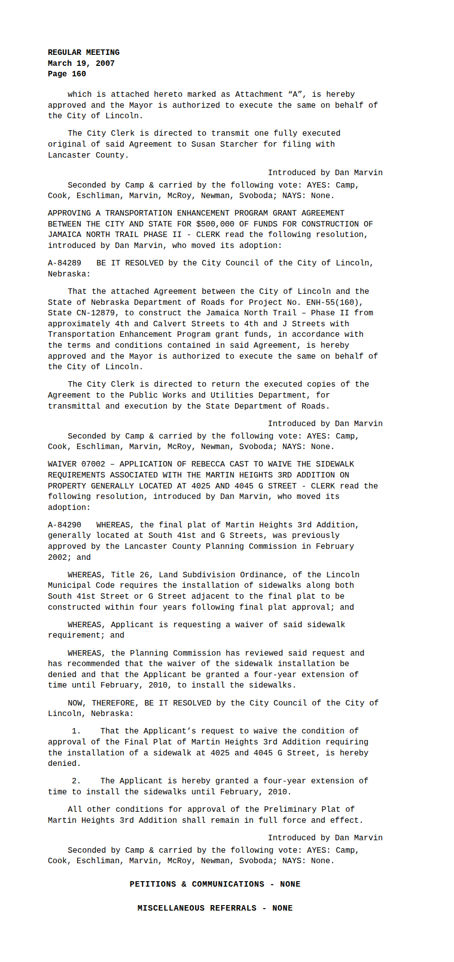REGULAR MEETING
March 19, 2007
Page 160
which is attached hereto marked as Attachment “A”, is hereby approved and the Mayor is authorized to execute the same on behalf of the City of Lincoln.
The City Clerk is directed to transmit one fully executed original of said Agreement to Susan Starcher for filing with Lancaster County.
Introduced by Dan Marvin
Seconded by Camp & carried by the following vote: AYES: Camp, Cook, Eschliman, Marvin, McRoy, Newman, Svoboda; NAYS: None.
APPROVING A TRANSPORTATION ENHANCEMENT PROGRAM GRANT AGREEMENT BETWEEN THE CITY AND STATE FOR $500,000 OF FUNDS FOR CONSTRUCTION OF JAMAICA NORTH TRAIL PHASE II - CLERK read the following resolution, introduced by Dan Marvin, who moved its adoption:
A-84289 BE IT RESOLVED by the City Council of the City of Lincoln, Nebraska:
That the attached Agreement between the City of Lincoln and the State of Nebraska Department of Roads for Project No. ENH-55(160), State CN-12879, to construct the Jamaica North Trail – Phase II from approximately 4th and Calvert Streets to 4th and J Streets with Transportation Enhancement Program grant funds, in accordance with the terms and conditions contained in said Agreement, is hereby approved and the Mayor is authorized to execute the same on behalf of the City of Lincoln.
The City Clerk is directed to return the executed copies of the Agreement to the Public Works and Utilities Department, for transmittal and execution by the State Department of Roads.
Introduced by Dan Marvin
Seconded by Camp & carried by the following vote: AYES: Camp, Cook, Eschliman, Marvin, McRoy, Newman, Svoboda; NAYS: None.
WAIVER 07002 – APPLICATION OF REBECCA CAST TO WAIVE THE SIDEWALK REQUIREMENTS ASSOCIATED WITH THE MARTIN HEIGHTS 3RD ADDITION ON PROPERTY GENERALLY LOCATED AT 4025 AND 4045 G STREET - CLERK read the following resolution, introduced by Dan Marvin, who moved its adoption:
A-84290 WHEREAS, the final plat of Martin Heights 3rd Addition, generally located at South 41st and G Streets, was previously approved by the Lancaster County Planning Commission in February 2002; and
WHEREAS, Title 26, Land Subdivision Ordinance, of the Lincoln Municipal Code requires the installation of sidewalks along both South 41st Street or G Street adjacent to the final plat to be constructed within four years following final plat approval; and
WHEREAS, Applicant is requesting a waiver of said sidewalk requirement; and
WHEREAS, the Planning Commission has reviewed said request and has recommended that the waiver of the sidewalk installation be denied and that the Applicant be granted a four-year extension of time until February, 2010, to install the sidewalks.
NOW, THEREFORE, BE IT RESOLVED by the City Council of the City of Lincoln, Nebraska:
1. That the Applicant’s request to waive the condition of approval of the Final Plat of Martin Heights 3rd Addition requiring the installation of a sidewalk at 4025 and 4045 G Street, is hereby denied.
2. The Applicant is hereby granted a four-year extension of time to install the sidewalks until February, 2010.
All other conditions for approval of the Preliminary Plat of Martin Heights 3rd Addition shall remain in full force and effect.
Introduced by Dan Marvin
Seconded by Camp & carried by the following vote: AYES: Camp, Cook, Eschliman, Marvin, McRoy, Newman, Svoboda; NAYS: None.
PETITIONS & COMMUNICATIONS - NONE
MISCELLANEOUS REFERRALS - NONE